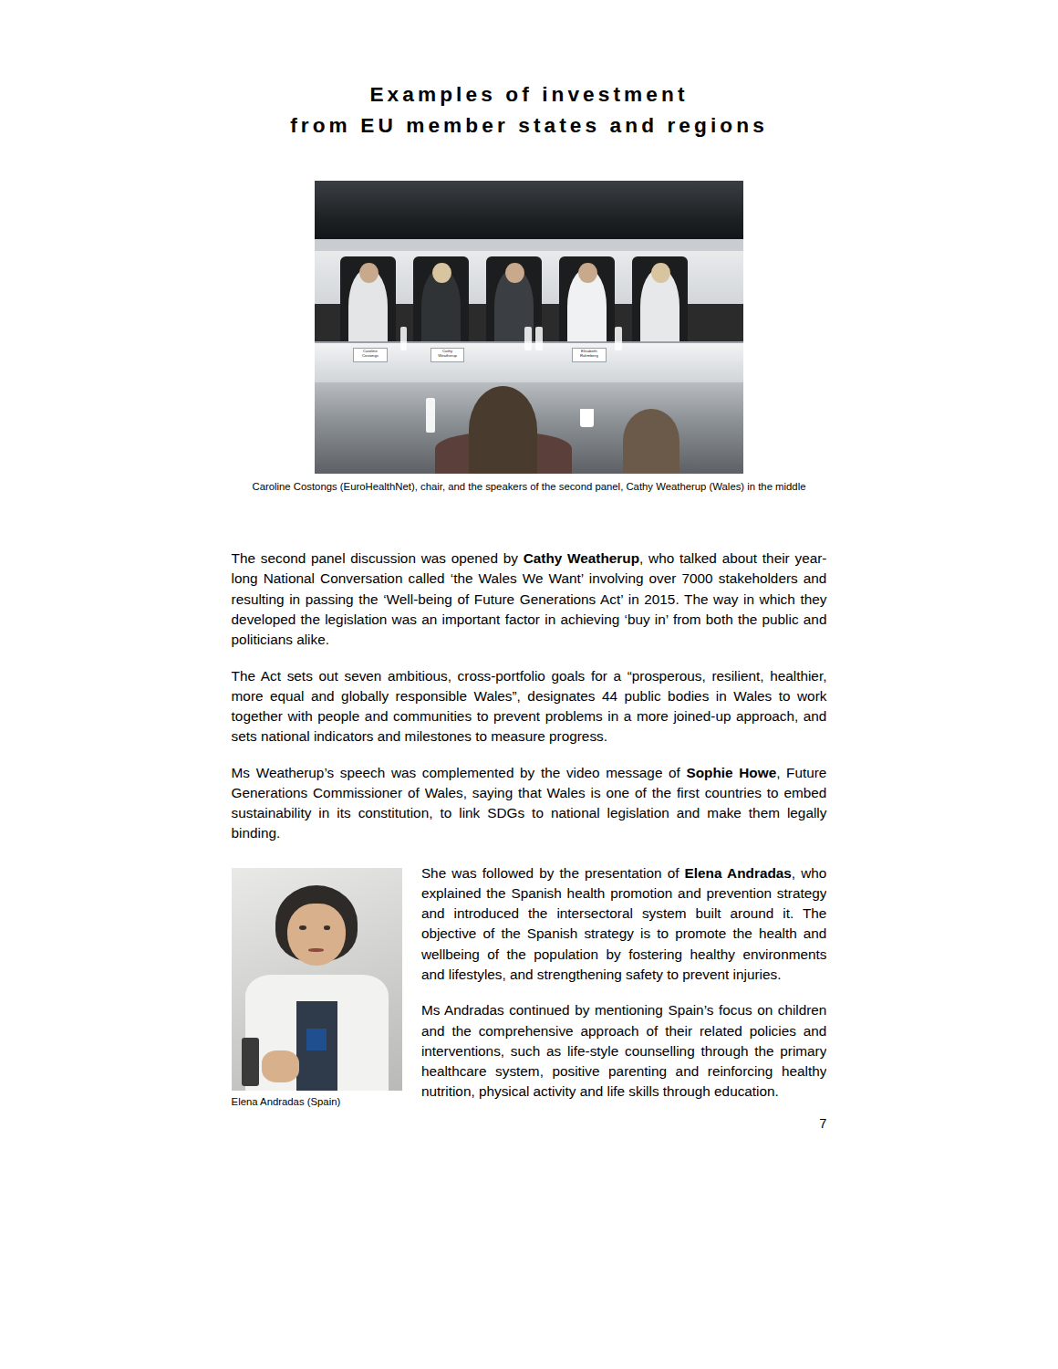Examples of investment
from EU member states and regions
Caroline
Costongs
Cathy
Weatherup
Elisabeth
Rahmberg
Caroline Costongs (EuroHealthNet), chair, and the speakers of the second panel, Cathy Weatherup (Wales) in the middle
The second panel discussion was opened by Cathy Weatherup, who talked about their year-long National Conversation called ‘the Wales We Want’ involving over 7000 stakeholders and resulting in passing the ‘Well-being of Future Generations Act’ in 2015. The way in which they developed the legislation was an important factor in achieving ‘buy in’ from both the public and politicians alike.
The Act sets out seven ambitious, cross-portfolio goals for a “prosperous, resilient, healthier, more equal and globally responsible Wales”, designates 44 public bodies in Wales to work together with people and communities to prevent problems in a more joined-up approach, and sets national indicators and milestones to measure progress.
Ms Weatherup’s speech was complemented by the video message of Sophie Howe, Future Generations Commissioner of Wales, saying that Wales is one of the first countries to embed sustainability in its constitution, to link SDGs to national legislation and make them legally binding.
Elena Andradas (Spain)
She was followed by the presentation of Elena Andradas, who explained the Spanish health promotion and prevention strategy and introduced the intersectoral system built around it. The objective of the Spanish strategy is to promote the health and wellbeing of the population by fostering healthy environments and lifestyles, and strengthening safety to prevent injuries.
Ms Andradas continued by mentioning Spain’s focus on children and the comprehensive approach of their related policies and interventions, such as life-style counselling through the primary healthcare system, positive parenting and reinforcing healthy nutrition, physical activity and life skills through education.
7